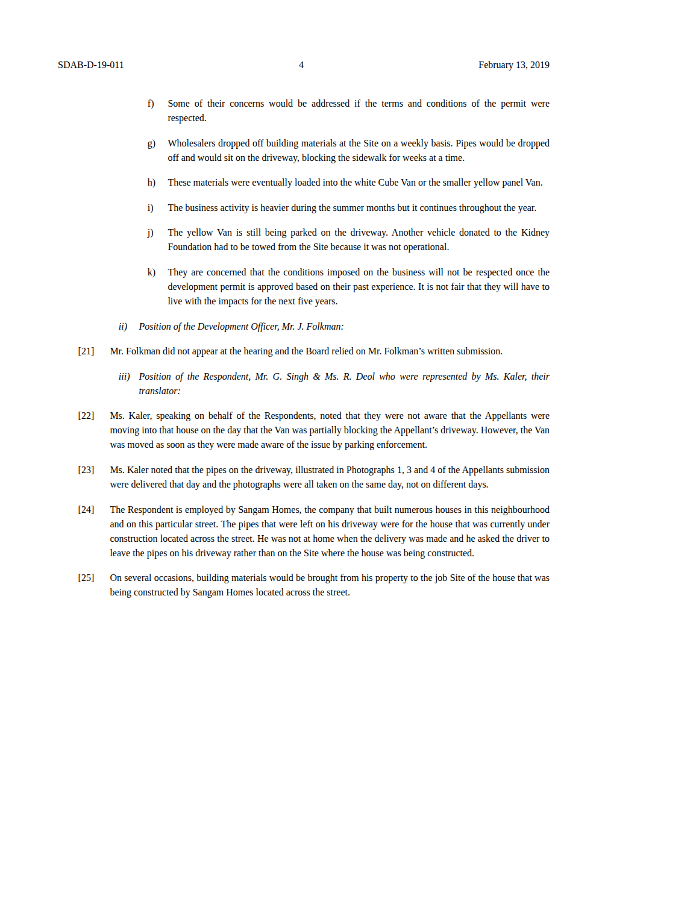SDAB-D-19-011
4
February 13, 2019
f)
Some of their concerns would be addressed if the terms and conditions of the permit were respected.
g)
Wholesalers dropped off building materials at the Site on a weekly basis. Pipes would be dropped off and would sit on the driveway, blocking the sidewalk for weeks at a time.
h)
These materials were eventually loaded into the white Cube Van or the smaller yellow panel Van.
i)
The business activity is heavier during the summer months but it continues throughout the year.
j)
The yellow Van is still being parked on the driveway. Another vehicle donated to the Kidney Foundation had to be towed from the Site because it was not operational.
k)
They are concerned that the conditions imposed on the business will not be respected once the development permit is approved based on their past experience. It is not fair that they will have to live with the impacts for the next five years.
ii)
Position of the Development Officer, Mr. J. Folkman:
[21]
Mr. Folkman did not appear at the hearing and the Board relied on Mr. Folkman’s written submission.
iii)
Position of the Respondent, Mr. G. Singh & Ms. R. Deol who were represented by Ms. Kaler, their translator:
[22]
Ms. Kaler, speaking on behalf of the Respondents, noted that they were not aware that the Appellants were moving into that house on the day that the Van was partially blocking the Appellant’s driveway. However, the Van was moved as soon as they were made aware of the issue by parking enforcement.
[23]
Ms. Kaler noted that the pipes on the driveway, illustrated in Photographs 1, 3 and 4 of the Appellants submission were delivered that day and the photographs were all taken on the same day, not on different days.
[24]
The Respondent is employed by Sangam Homes, the company that built numerous houses in this neighbourhood and on this particular street. The pipes that were left on his driveway were for the house that was currently under construction located across the street. He was not at home when the delivery was made and he asked the driver to leave the pipes on his driveway rather than on the Site where the house was being constructed.
[25]
On several occasions, building materials would be brought from his property to the job Site of the house that was being constructed by Sangam Homes located across the street.